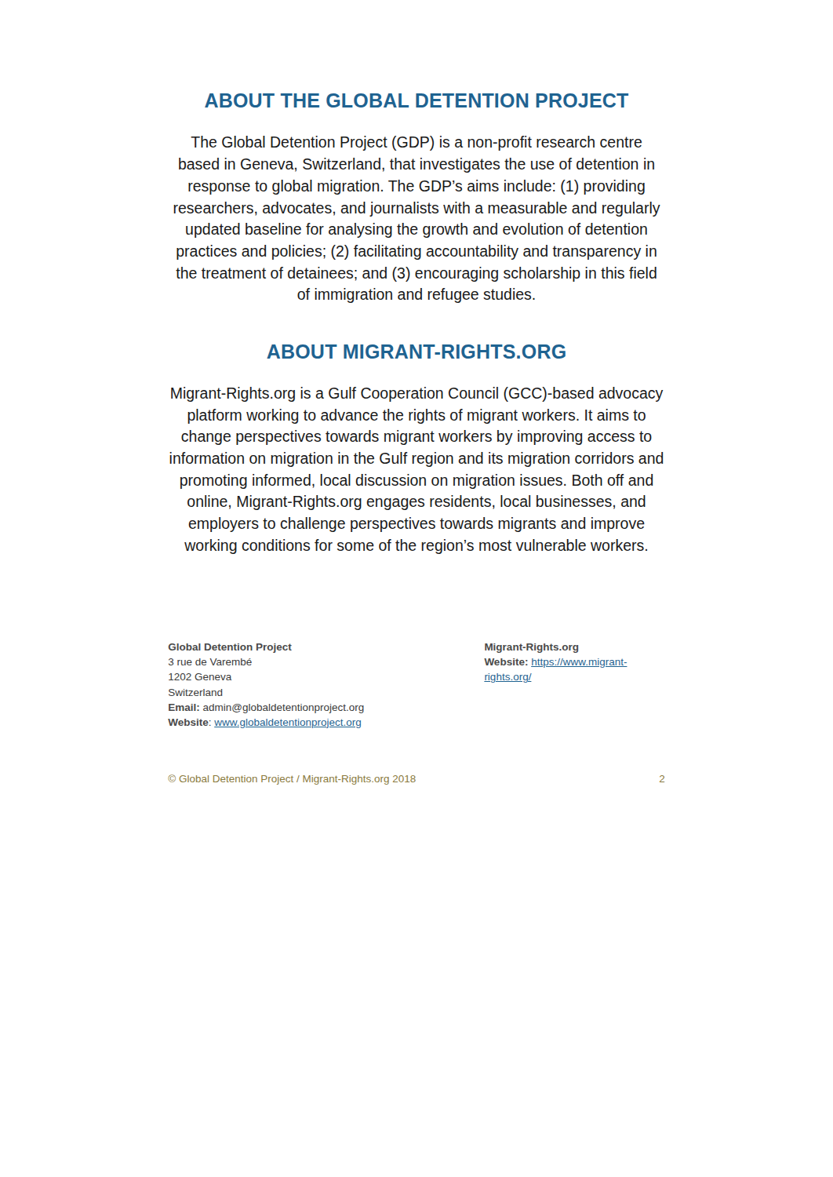ABOUT THE GLOBAL DETENTION PROJECT
The Global Detention Project (GDP) is a non-profit research centre based in Geneva, Switzerland, that investigates the use of detention in response to global migration. The GDP’s aims include: (1) providing researchers, advocates, and journalists with a measurable and regularly updated baseline for analysing the growth and evolution of detention practices and policies; (2) facilitating accountability and transparency in the treatment of detainees; and (3) encouraging scholarship in this field of immigration and refugee studies.
ABOUT MIGRANT-RIGHTS.ORG
Migrant-Rights.org is a Gulf Cooperation Council (GCC)-based advocacy platform working to advance the rights of migrant workers. It aims to change perspectives towards migrant workers by improving access to information on migration in the Gulf region and its migration corridors and promoting informed, local discussion on migration issues. Both off and online, Migrant-Rights.org engages residents, local businesses, and employers to challenge perspectives towards migrants and improve working conditions for some of the region’s most vulnerable workers.
Global Detention Project
3 rue de Varembé
1202 Geneva
Switzerland
Email: admin@globaldetentionproject.org
Website: www.globaldetentionproject.org
Migrant-Rights.org
Website: https://www.migrant-
rights.org/
© Global Detention Project / Migrant-Rights.org 2018
2